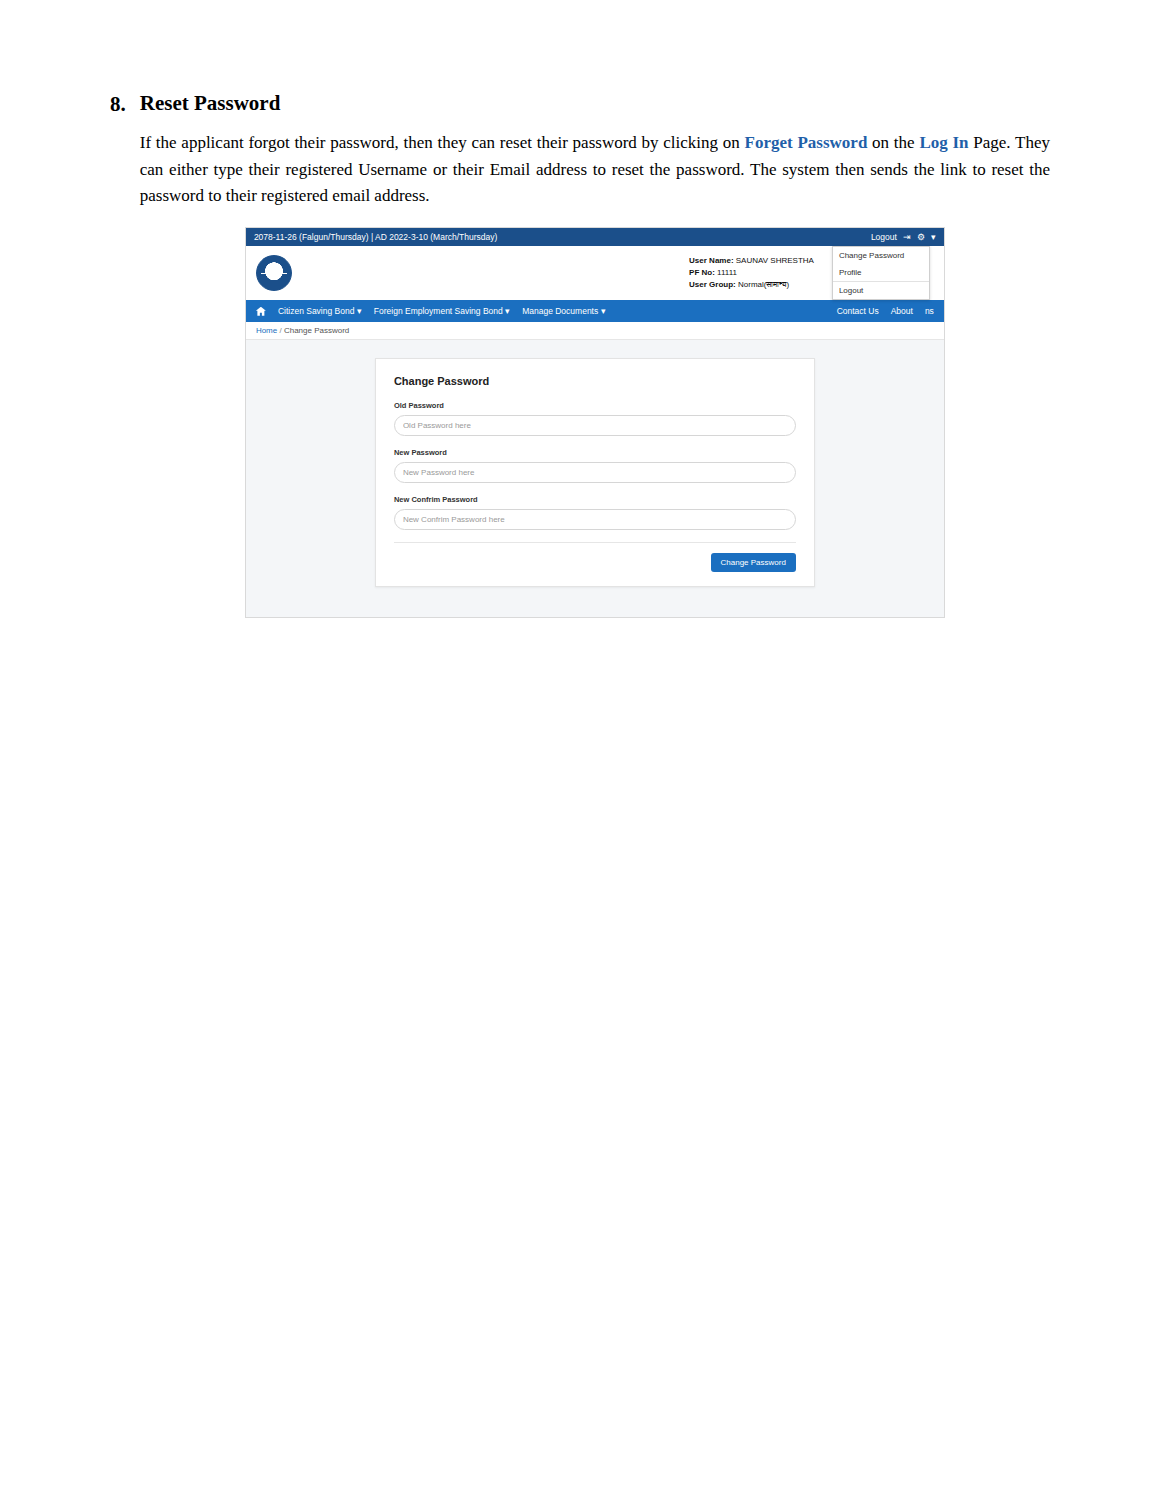8.
Reset Password
If the applicant forgot their password, then they can reset their password by clicking on Forget Password on the Log In Page. They can either type their registered Username or their Email address to reset the password. The system then sends the link to reset the password to their registered email address.
2078-11-26 (Falgun/Thursday) | AD 2022-3-10 (March/Thursday)
Logout ⇥ ⚙ ▾
User Name: SAUNAV SHRESTHA
PF No: 11111
User Group: Normal(सामान्य)
Change Password
Profile
Logout
Citizen Saving Bond ▾ Foreign Employment Saving Bond ▾ Manage Documents ▾
Contact Us About ns
Home / Change Password
Change Password
Old Password
New Password
New Confrim Password
Change Password